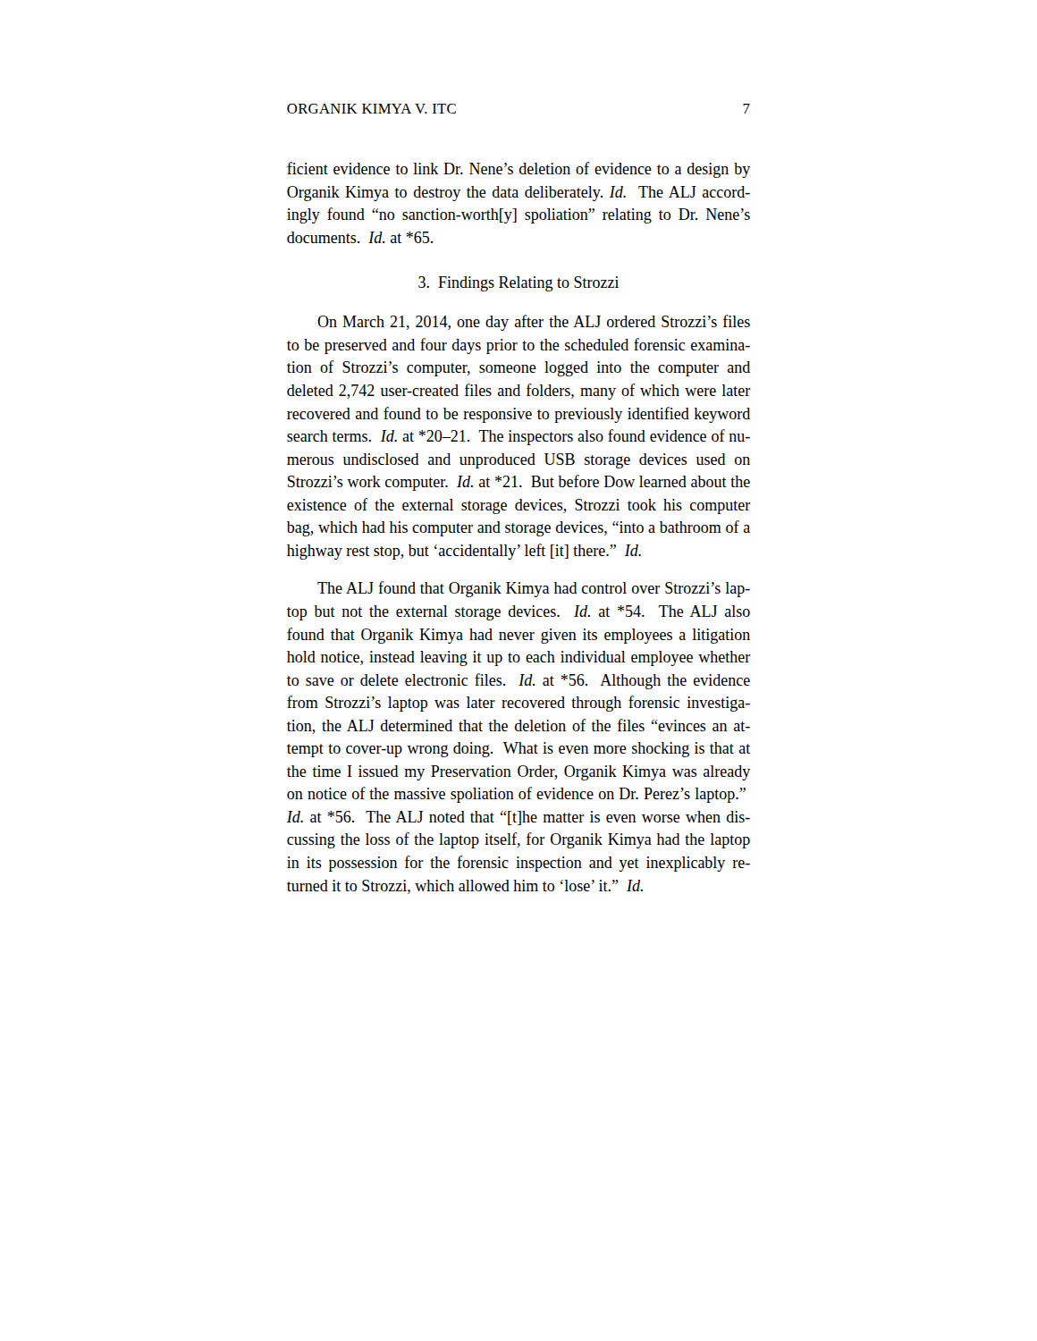Organik Kimya v. ITC 7
ficient evidence to link Dr. Nene’s deletion of evidence to a design by Organik Kimya to destroy the data deliberately. Id. The ALJ accordingly found “no sanction-worth[y] spoliation” relating to Dr. Nene’s documents. Id. at *65.
3. Findings Relating to Strozzi
On March 21, 2014, one day after the ALJ ordered Strozzi’s files to be preserved and four days prior to the scheduled forensic examination of Strozzi’s computer, someone logged into the computer and deleted 2,742 user-created files and folders, many of which were later recovered and found to be responsive to previously identified keyword search terms. Id. at *20–21. The inspectors also found evidence of numerous undisclosed and unproduced USB storage devices used on Strozzi’s work computer. Id. at *21. But before Dow learned about the existence of the external storage devices, Strozzi took his computer bag, which had his computer and storage devices, “into a bathroom of a highway rest stop, but ‘accidentally’ left [it] there.” Id.
The ALJ found that Organik Kimya had control over Strozzi’s laptop but not the external storage devices. Id. at *54. The ALJ also found that Organik Kimya had never given its employees a litigation hold notice, instead leaving it up to each individual employee whether to save or delete electronic files. Id. at *56. Although the evidence from Strozzi’s laptop was later recovered through forensic investigation, the ALJ determined that the deletion of the files “evinces an attempt to cover-up wrong doing. What is even more shocking is that at the time I issued my Preservation Order, Organik Kimya was already on notice of the massive spoliation of evidence on Dr. Perez’s laptop.” Id. at *56. The ALJ noted that “[t]he matter is even worse when discussing the loss of the laptop itself, for Organik Kimya had the laptop in its possession for the forensic inspection and yet inexplicably returned it to Strozzi, which allowed him to ‘lose’ it.” Id.